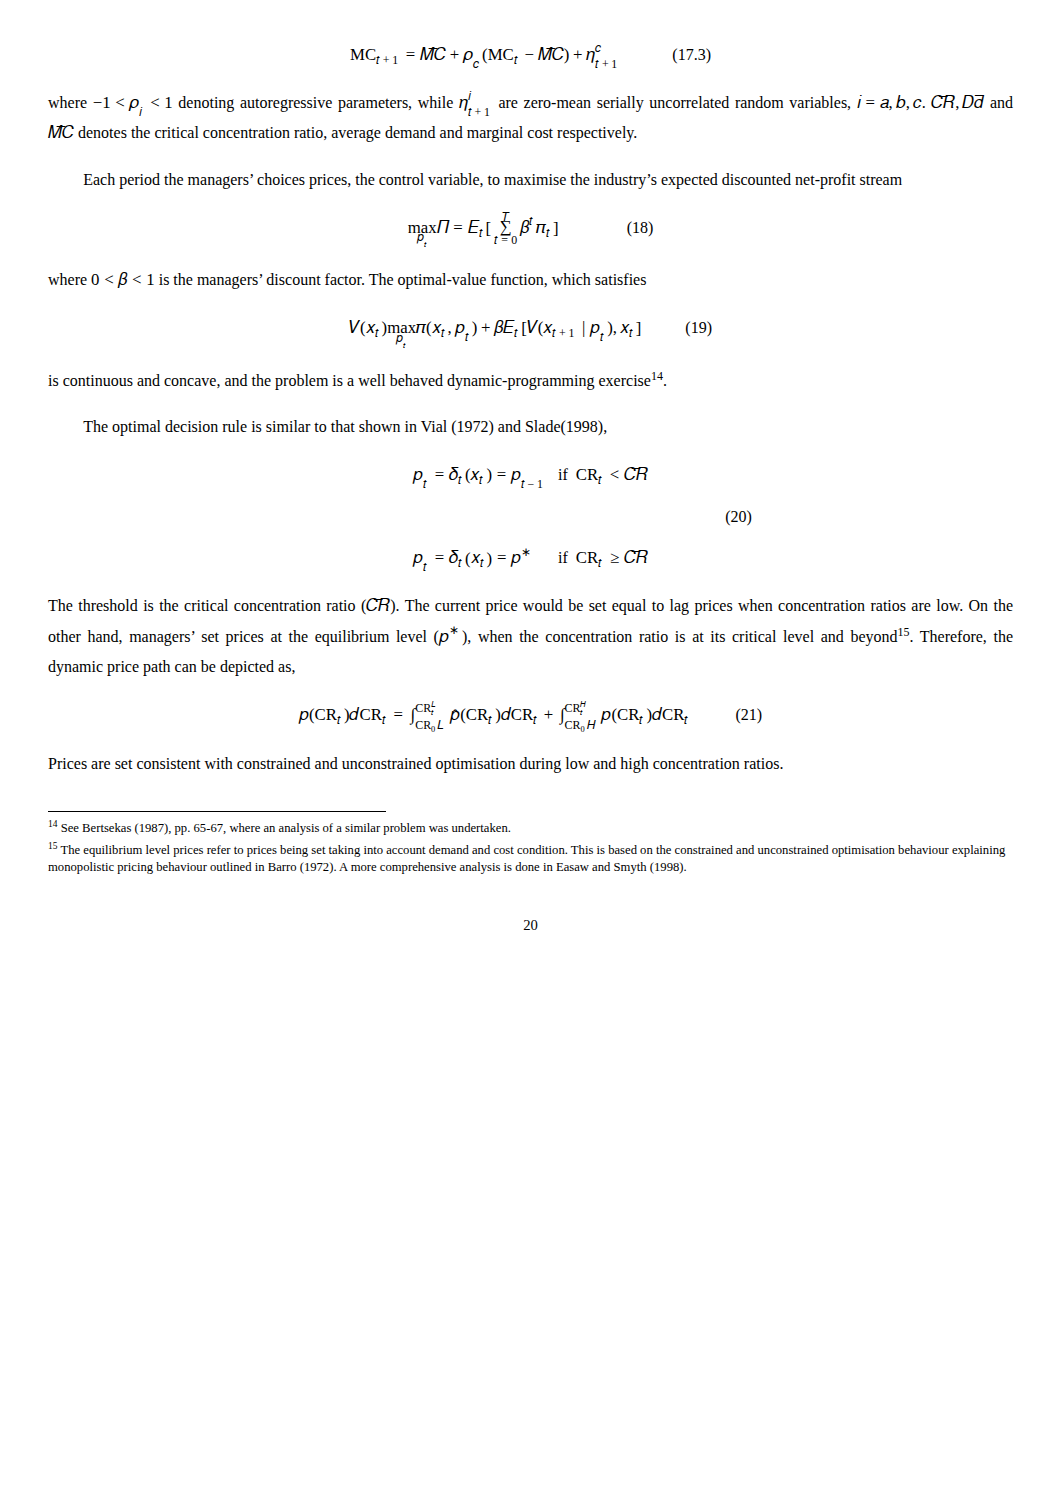MCt+1 = MC¯ + ρc ( MCt − MC¯ ) + ηt+1c (17.3)
where −1<ρi<1 denoting autoregressive parameters, while ηt+1i are zero-mean serially uncorrelated random variables, i=a,b,c. CR¯,Dd¯ and MC¯ denotes the critical concentration ratio, average demand and marginal cost respectively.
Each period the managers’ choices prices, the control variable, to maximise the industry’s expected discounted net-profit stream
max pt Π = Et [ ∑ t=0 T βt πt ] (18)
where 0<β<1 is the managers’ discount factor. The optimal-value function, which satisfies
V(xt) max pt π(xt,pt) + βEt [V(xt+1|pt),xt] (19)
is continuous and concave, and the problem is a well behaved dynamic-programming exercise14.
The optimal decision rule is similar to that shown in Vial (1972) and Slade(1998),
pt = δt(xt) = pt−1 if CRt < CR¯
(20)
pt = δt(xt) = p∗ if CRt ≥ CR¯
The threshold is the critical concentration ratio (CR¯). The current price would be set equal to lag prices when concentration ratios are low. On the other hand, managers’ set prices at the equilibrium level (p∗), when the concentration ratio is at its critical level and beyond15. Therefore, the dynamic price path can be depicted as,
p(CRt)dCRt = ∫ CR0L CRtL p̂ (CRt)dCRt + ∫ CR0H CRtH p(CRt)dCRt (21)
Prices are set consistent with constrained and unconstrained optimisation during low and high concentration ratios.
14 See Bertsekas (1987), pp. 65-67, where an analysis of a similar problem was undertaken.
15 The equilibrium level prices refer to prices being set taking into account demand and cost condition. This is based on the constrained and unconstrained optimisation behaviour explaining monopolistic pricing behaviour outlined in Barro (1972). A more comprehensive analysis is done in Easaw and Smyth (1998).
20